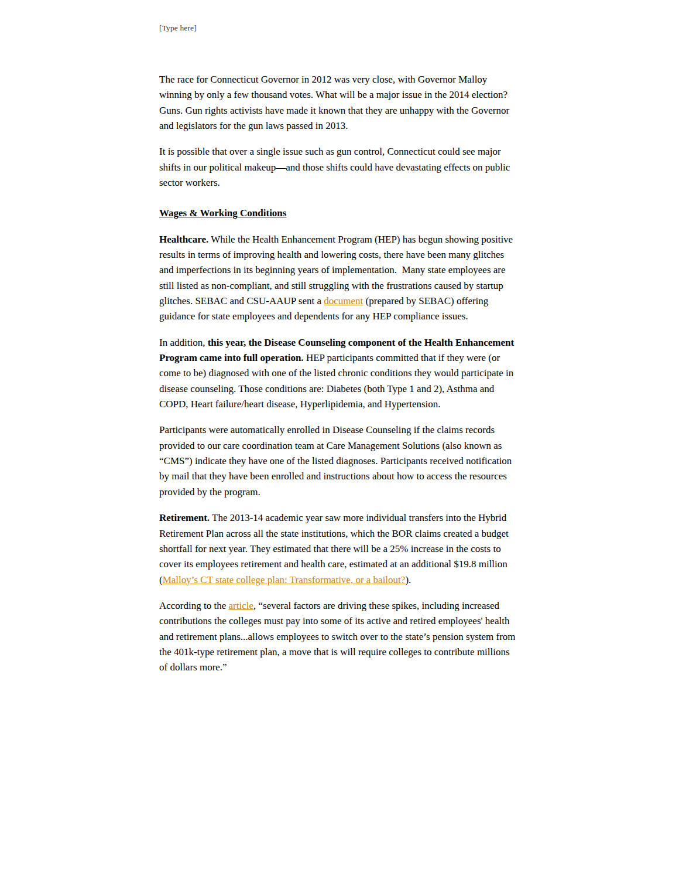[Type here]
The race for Connecticut Governor in 2012 was very close, with Governor Malloy winning by only a few thousand votes. What will be a major issue in the 2014 election? Guns. Gun rights activists have made it known that they are unhappy with the Governor and legislators for the gun laws passed in 2013.
It is possible that over a single issue such as gun control, Connecticut could see major shifts in our political makeup—and those shifts could have devastating effects on public sector workers.
Wages & Working Conditions
Healthcare. While the Health Enhancement Program (HEP) has begun showing positive results in terms of improving health and lowering costs, there have been many glitches and imperfections in its beginning years of implementation. Many state employees are still listed as non-compliant, and still struggling with the frustrations caused by startup glitches. SEBAC and CSU-AAUP sent a document (prepared by SEBAC) offering guidance for state employees and dependents for any HEP compliance issues.
In addition, this year, the Disease Counseling component of the Health Enhancement Program came into full operation. HEP participants committed that if they were (or come to be) diagnosed with one of the listed chronic conditions they would participate in disease counseling. Those conditions are: Diabetes (both Type 1 and 2), Asthma and COPD, Heart failure/heart disease, Hyperlipidemia, and Hypertension.
Participants were automatically enrolled in Disease Counseling if the claims records provided to our care coordination team at Care Management Solutions (also known as “CMS”) indicate they have one of the listed diagnoses. Participants received notification by mail that they have been enrolled and instructions about how to access the resources provided by the program.
Retirement. The 2013-14 academic year saw more individual transfers into the Hybrid Retirement Plan across all the state institutions, which the BOR claims created a budget shortfall for next year. They estimated that there will be a 25% increase in the costs to cover its employees retirement and health care, estimated at an additional $19.8 million (Malloy’s CT state college plan: Transformative, or a bailout?).
According to the article, “several factors are driving these spikes, including increased contributions the colleges must pay into some of its active and retired employees' health and retirement plans...allows employees to switch over to the state’s pension system from the 401k-type retirement plan, a move that is will require colleges to contribute millions of dollars more.”